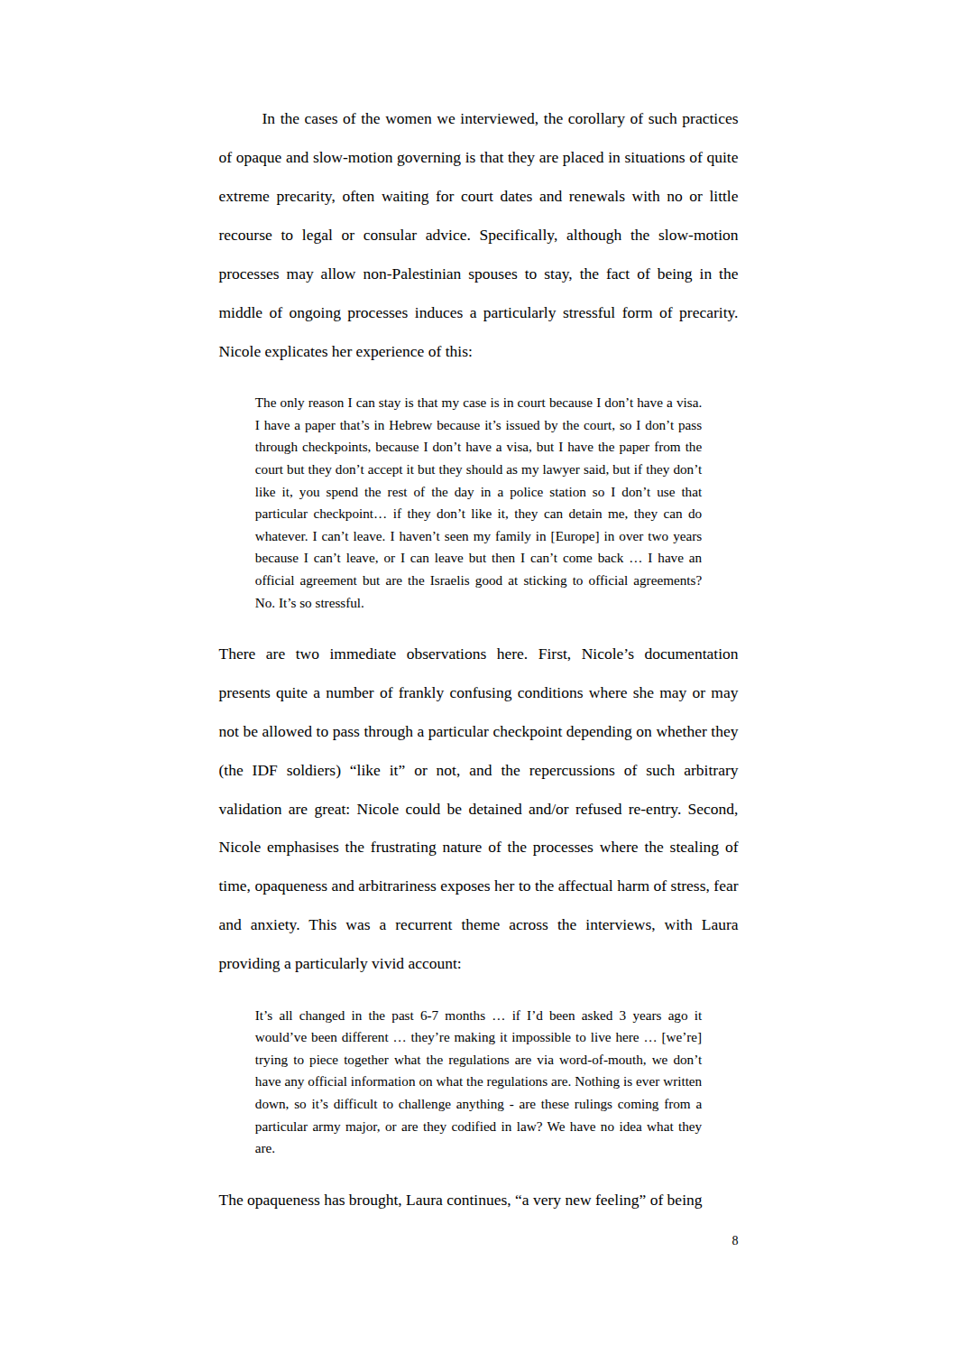In the cases of the women we interviewed, the corollary of such practices of opaque and slow-motion governing is that they are placed in situations of quite extreme precarity, often waiting for court dates and renewals with no or little recourse to legal or consular advice. Specifically, although the slow-motion processes may allow non-Palestinian spouses to stay, the fact of being in the middle of ongoing processes induces a particularly stressful form of precarity. Nicole explicates her experience of this:
The only reason I can stay is that my case is in court because I don’t have a visa. I have a paper that’s in Hebrew because it’s issued by the court, so I don’t pass through checkpoints, because I don’t have a visa, but I have the paper from the court but they don’t accept it but they should as my lawyer said, but if they don’t like it, you spend the rest of the day in a police station so I don’t use that particular checkpoint… if they don’t like it, they can detain me, they can do whatever. I can’t leave. I haven’t seen my family in [Europe] in over two years because I can’t leave, or I can leave but then I can’t come back … I have an official agreement but are the Israelis good at sticking to official agreements? No. It’s so stressful.
There are two immediate observations here. First, Nicole’s documentation presents quite a number of frankly confusing conditions where she may or may not be allowed to pass through a particular checkpoint depending on whether they (the IDF soldiers) “like it” or not, and the repercussions of such arbitrary validation are great: Nicole could be detained and/or refused re-entry. Second, Nicole emphasises the frustrating nature of the processes where the stealing of time, opaqueness and arbitrariness exposes her to the affectual harm of stress, fear and anxiety. This was a recurrent theme across the interviews, with Laura providing a particularly vivid account:
It’s all changed in the past 6-7 months … if I’d been asked 3 years ago it would’ve been different … they’re making it impossible to live here … [we’re] trying to piece together what the regulations are via word-of-mouth, we don’t have any official information on what the regulations are. Nothing is ever written down, so it’s difficult to challenge anything - are these rulings coming from a particular army major, or are they codified in law? We have no idea what they are.
The opaqueness has brought, Laura continues, “a very new feeling” of being
8